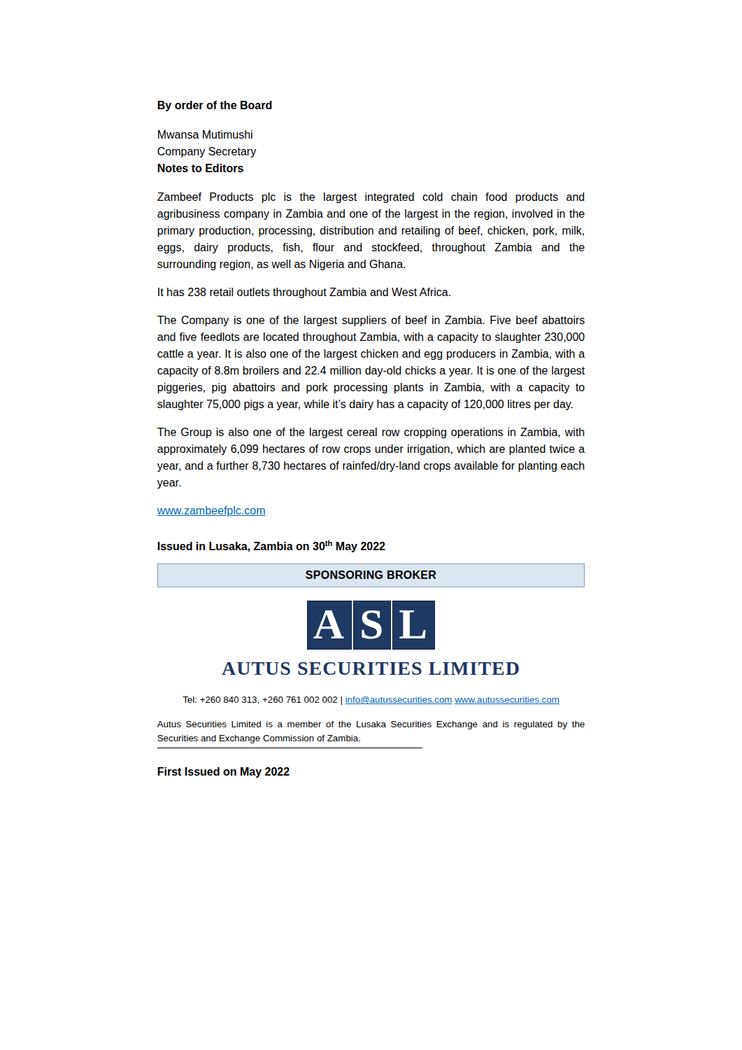By order of the Board
Mwansa Mutimushi
Company Secretary
Notes to Editors
Zambeef Products plc is the largest integrated cold chain food products and agribusiness company in Zambia and one of the largest in the region, involved in the primary production, processing, distribution and retailing of beef, chicken, pork, milk, eggs, dairy products, fish, flour and stockfeed, throughout Zambia and the surrounding region, as well as Nigeria and Ghana.
It has 238 retail outlets throughout Zambia and West Africa.
The Company is one of the largest suppliers of beef in Zambia. Five beef abattoirs and five feedlots are located throughout Zambia, with a capacity to slaughter 230,000 cattle a year. It is also one of the largest chicken and egg producers in Zambia, with a capacity of 8.8m broilers and 22.4 million day-old chicks a year. It is one of the largest piggeries, pig abattoirs and pork processing plants in Zambia, with a capacity to slaughter 75,000 pigs a year, while it’s dairy has a capacity of 120,000 litres per day.
The Group is also one of the largest cereal row cropping operations in Zambia, with approximately 6,099 hectares of row crops under irrigation, which are planted twice a year, and a further 8,730 hectares of rainfed/dry-land crops available for planting each year.
www.zambeefplc.com
Issued in Lusaka, Zambia on 30th May 2022
SPONSORING BROKER
ASL
AUTUS SECURITIES LIMITED
Tel: +260 840 313, +260 761 002 002 | info@autussecurities.com www.autussecurities.com
Autus Securities Limited is a member of the Lusaka Securities Exchange and is regulated by the Securities and Exchange Commission of Zambia.
First Issued on May 2022